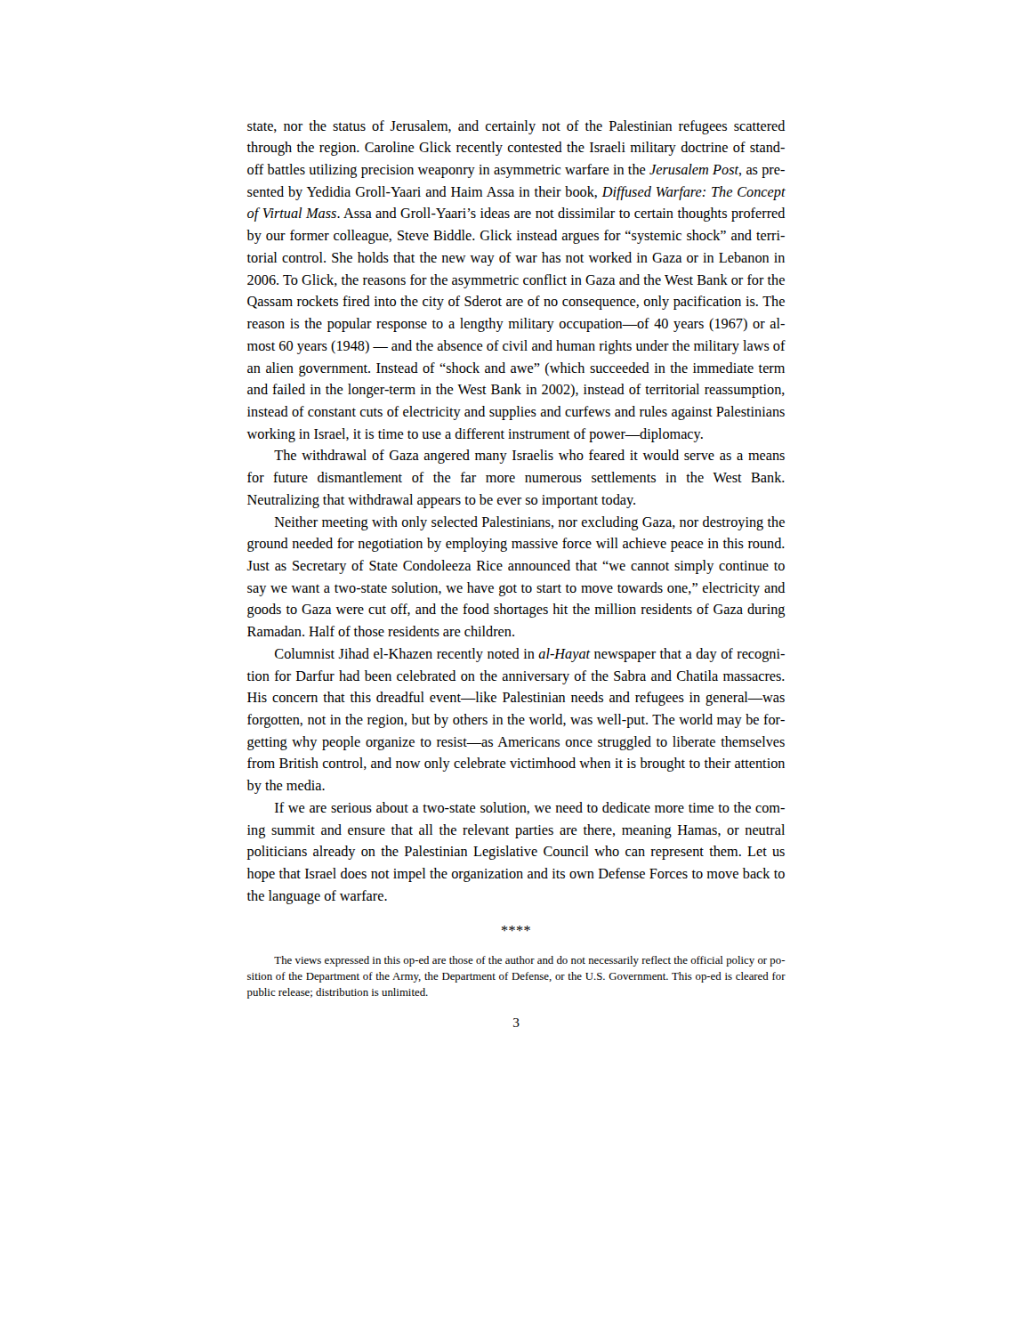state, nor the status of Jerusalem, and certainly not of the Palestinian refugees scattered through the region. Caroline Glick recently contested the Israeli military doctrine of stand-off battles utilizing precision weaponry in asymmetric warfare in the Jerusalem Post, as presented by Yedidia Groll-Yaari and Haim Assa in their book, Diffused Warfare: The Concept of Virtual Mass. Assa and Groll-Yaari’s ideas are not dissimilar to certain thoughts proferred by our former colleague, Steve Biddle. Glick instead argues for “systemic shock” and territorial control. She holds that the new way of war has not worked in Gaza or in Lebanon in 2006. To Glick, the reasons for the asymmetric conflict in Gaza and the West Bank or for the Qassam rockets fired into the city of Sderot are of no consequence, only pacification is. The reason is the popular response to a lengthy military occupation—of 40 years (1967) or almost 60 years (1948) — and the absence of civil and human rights under the military laws of an alien government. Instead of “shock and awe” (which succeeded in the immediate term and failed in the longer-term in the West Bank in 2002), instead of territorial reassumption, instead of constant cuts of electricity and supplies and curfews and rules against Palestinians working in Israel, it is time to use a different instrument of power—diplomacy.
The withdrawal of Gaza angered many Israelis who feared it would serve as a means for future dismantlement of the far more numerous settlements in the West Bank. Neutralizing that withdrawal appears to be ever so important today.
Neither meeting with only selected Palestinians, nor excluding Gaza, nor destroying the ground needed for negotiation by employing massive force will achieve peace in this round. Just as Secretary of State Condoleeza Rice announced that “we cannot simply continue to say we want a two-state solution, we have got to start to move towards one,” electricity and goods to Gaza were cut off, and the food shortages hit the million residents of Gaza during Ramadan. Half of those residents are children.
Columnist Jihad el-Khazen recently noted in al-Hayat newspaper that a day of recognition for Darfur had been celebrated on the anniversary of the Sabra and Chatila massacres. His concern that this dreadful event—like Palestinian needs and refugees in general—was forgotten, not in the region, but by others in the world, was well-put. The world may be forgetting why people organize to resist—as Americans once struggled to liberate themselves from British control, and now only celebrate victimhood when it is brought to their attention by the media.
If we are serious about a two-state solution, we need to dedicate more time to the coming summit and ensure that all the relevant parties are there, meaning Hamas, or neutral politicians already on the Palestinian Legislative Council who can represent them. Let us hope that Israel does not impel the organization and its own Defense Forces to move back to the language of warfare.
****
The views expressed in this op-ed are those of the author and do not necessarily reflect the official policy or position of the Department of the Army, the Department of Defense, or the U.S. Government. This op-ed is cleared for public release; distribution is unlimited.
3